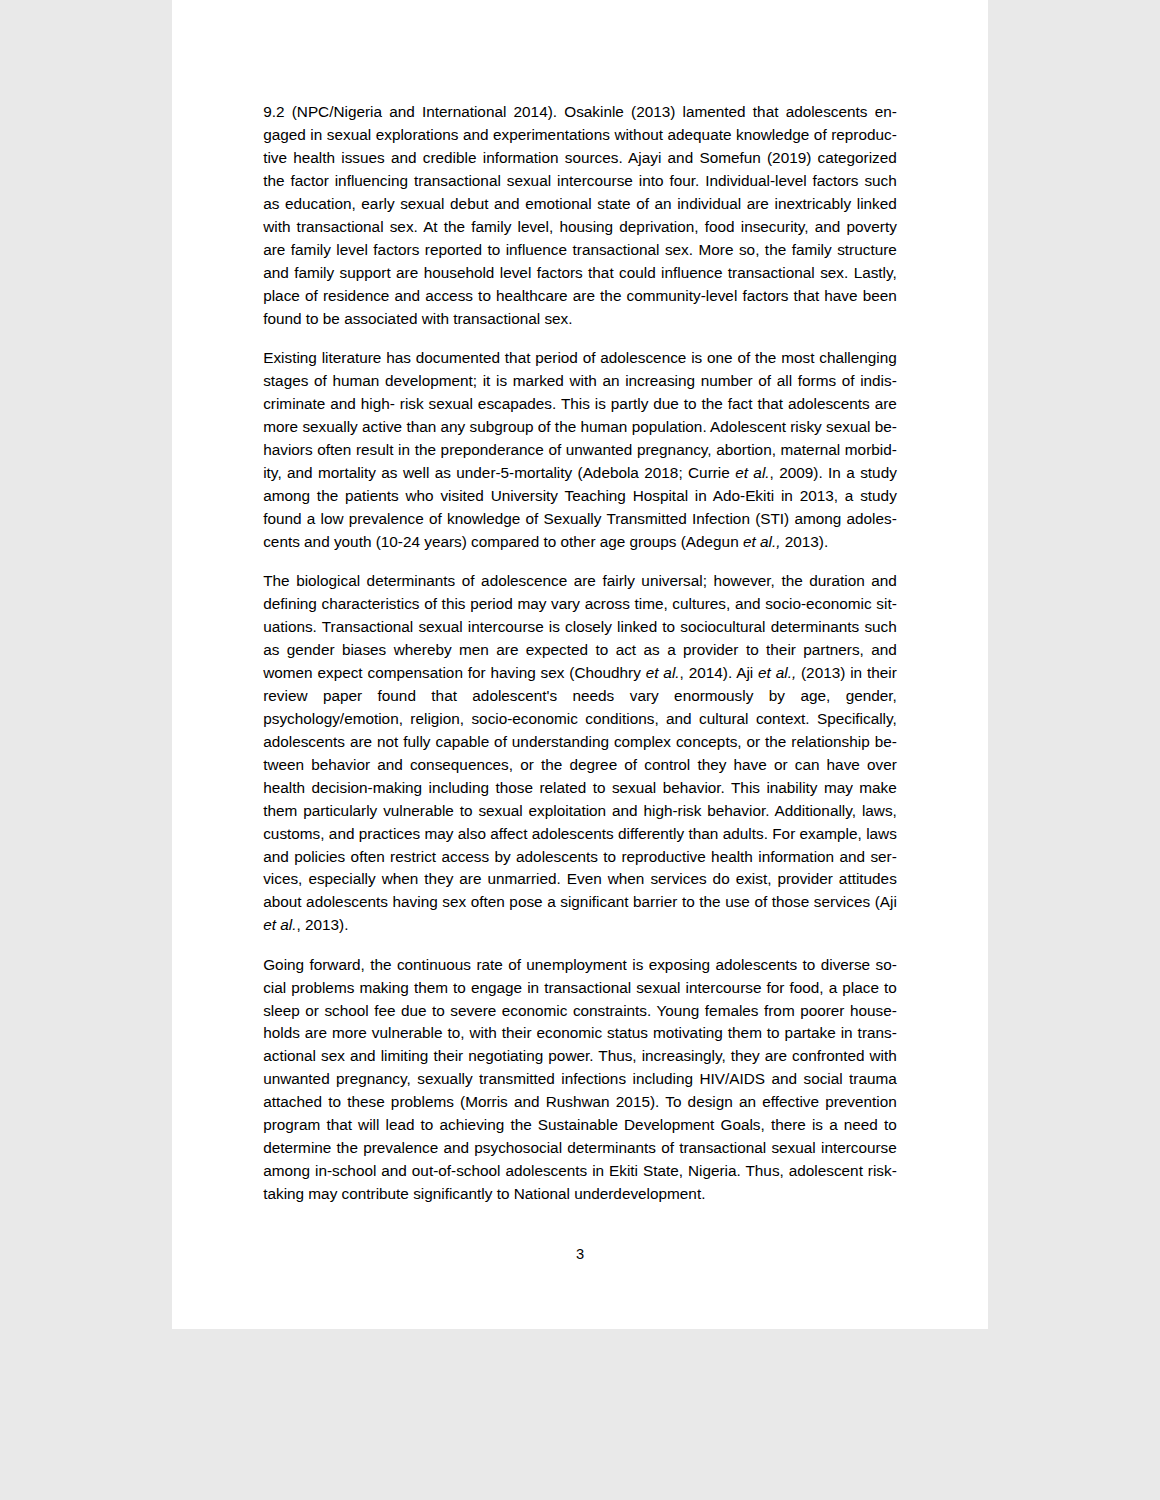9.2 (NPC/Nigeria and International 2014). Osakinle (2013) lamented that adolescents engaged in sexual explorations and experimentations without adequate knowledge of reproductive health issues and credible information sources. Ajayi and Somefun (2019) categorized the factor influencing transactional sexual intercourse into four. Individual-level factors such as education, early sexual debut and emotional state of an individual are inextricably linked with transactional sex. At the family level, housing deprivation, food insecurity, and poverty are family level factors reported to influence transactional sex. More so, the family structure and family support are household level factors that could influence transactional sex. Lastly, place of residence and access to healthcare are the community-level factors that have been found to be associated with transactional sex.
Existing literature has documented that period of adolescence is one of the most challenging stages of human development; it is marked with an increasing number of all forms of indiscriminate and high- risk sexual escapades. This is partly due to the fact that adolescents are more sexually active than any subgroup of the human population. Adolescent risky sexual behaviors often result in the preponderance of unwanted pregnancy, abortion, maternal morbidity, and mortality as well as under-5-mortality (Adebola 2018; Currie et al., 2009). In a study among the patients who visited University Teaching Hospital in Ado-Ekiti in 2013, a study found a low prevalence of knowledge of Sexually Transmitted Infection (STI) among adolescents and youth (10-24 years) compared to other age groups (Adegun et al., 2013).
The biological determinants of adolescence are fairly universal; however, the duration and defining characteristics of this period may vary across time, cultures, and socio-economic situations. Transactional sexual intercourse is closely linked to sociocultural determinants such as gender biases whereby men are expected to act as a provider to their partners, and women expect compensation for having sex (Choudhry et al., 2014). Aji et al., (2013) in their review paper found that adolescent's needs vary enormously by age, gender, psychology/emotion, religion, socio-economic conditions, and cultural context. Specifically, adolescents are not fully capable of understanding complex concepts, or the relationship between behavior and consequences, or the degree of control they have or can have over health decision-making including those related to sexual behavior. This inability may make them particularly vulnerable to sexual exploitation and high-risk behavior. Additionally, laws, customs, and practices may also affect adolescents differently than adults. For example, laws and policies often restrict access by adolescents to reproductive health information and services, especially when they are unmarried. Even when services do exist, provider attitudes about adolescents having sex often pose a significant barrier to the use of those services (Aji et al., 2013).
Going forward, the continuous rate of unemployment is exposing adolescents to diverse social problems making them to engage in transactional sexual intercourse for food, a place to sleep or school fee due to severe economic constraints. Young females from poorer households are more vulnerable to, with their economic status motivating them to partake in transactional sex and limiting their negotiating power. Thus, increasingly, they are confronted with unwanted pregnancy, sexually transmitted infections including HIV/AIDS and social trauma attached to these problems (Morris and Rushwan 2015). To design an effective prevention program that will lead to achieving the Sustainable Development Goals, there is a need to determine the prevalence and psychosocial determinants of transactional sexual intercourse among in-school and out-of-school adolescents in Ekiti State, Nigeria. Thus, adolescent risk-taking may contribute significantly to National underdevelopment.
3